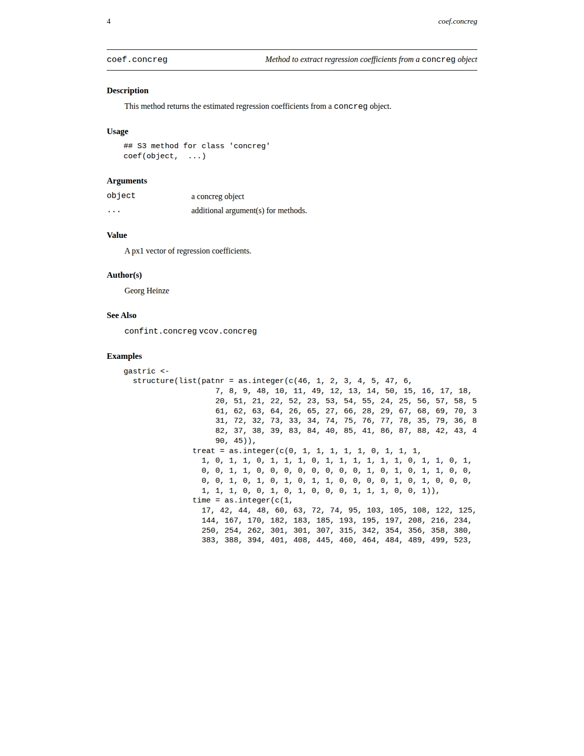4 coef.concreg
| coef.concreg | Method to extract regression coefficients from a concreg object |
Description
This method returns the estimated regression coefficients from a concreg object.
Usage
## S3 method for class 'concreg'
coef(object,  ...)
Arguments
object
a concreg object
...
additional argument(s) for methods.
Value
A px1 vector of regression coefficients.
Author(s)
Georg Heinze
See Also
confint.concreg vcov.concreg
Examples
gastric <-
  structure(list(patnr = as.integer(c(46, 1, 2, 3, 4, 5, 47, 6,
                    7, 8, 9, 48, 10, 11, 49, 12, 13, 14, 50, 15, 16, 17, 18, 19,
                    20, 51, 21, 22, 52, 23, 53, 54, 55, 24, 25, 56, 57, 58, 59, 60,
                    61, 62, 63, 64, 26, 65, 27, 66, 28, 29, 67, 68, 69, 70, 30, 71,
                    31, 72, 32, 73, 33, 34, 74, 75, 76, 77, 78, 35, 79, 36, 80, 81,
                    82, 37, 38, 39, 83, 84, 40, 85, 41, 86, 87, 88, 42, 43, 44, 89,
                    90, 45)),
               treat = as.integer(c(0, 1, 1, 1, 1, 1, 0, 1, 1, 1,
                 1, 0, 1, 1, 0, 1, 1, 1, 0, 1, 1, 1, 1, 1, 1, 0, 1, 1, 0, 1, 0,
                 0, 0, 1, 1, 0, 0, 0, 0, 0, 0, 0, 0, 1, 0, 1, 0, 1, 1, 0, 0,
                 0, 0, 1, 0, 1, 0, 1, 0, 1, 1, 0, 0, 0, 0, 1, 0, 1, 0, 0, 0,
                 1, 1, 1, 0, 0, 1, 0, 1, 0, 0, 0, 1, 1, 1, 0, 0, 1)),
               time = as.integer(c(1,
                 17, 42, 44, 48, 60, 63, 72, 74, 95, 103, 105, 108, 122, 125,
                 144, 167, 170, 182, 183, 185, 193, 195, 197, 208, 216, 234, 235,
                 250, 254, 262, 301, 301, 307, 315, 342, 354, 356, 358, 380, 383,
                 383, 388, 394, 401, 408, 445, 460, 464, 484, 489, 499, 523, 524,